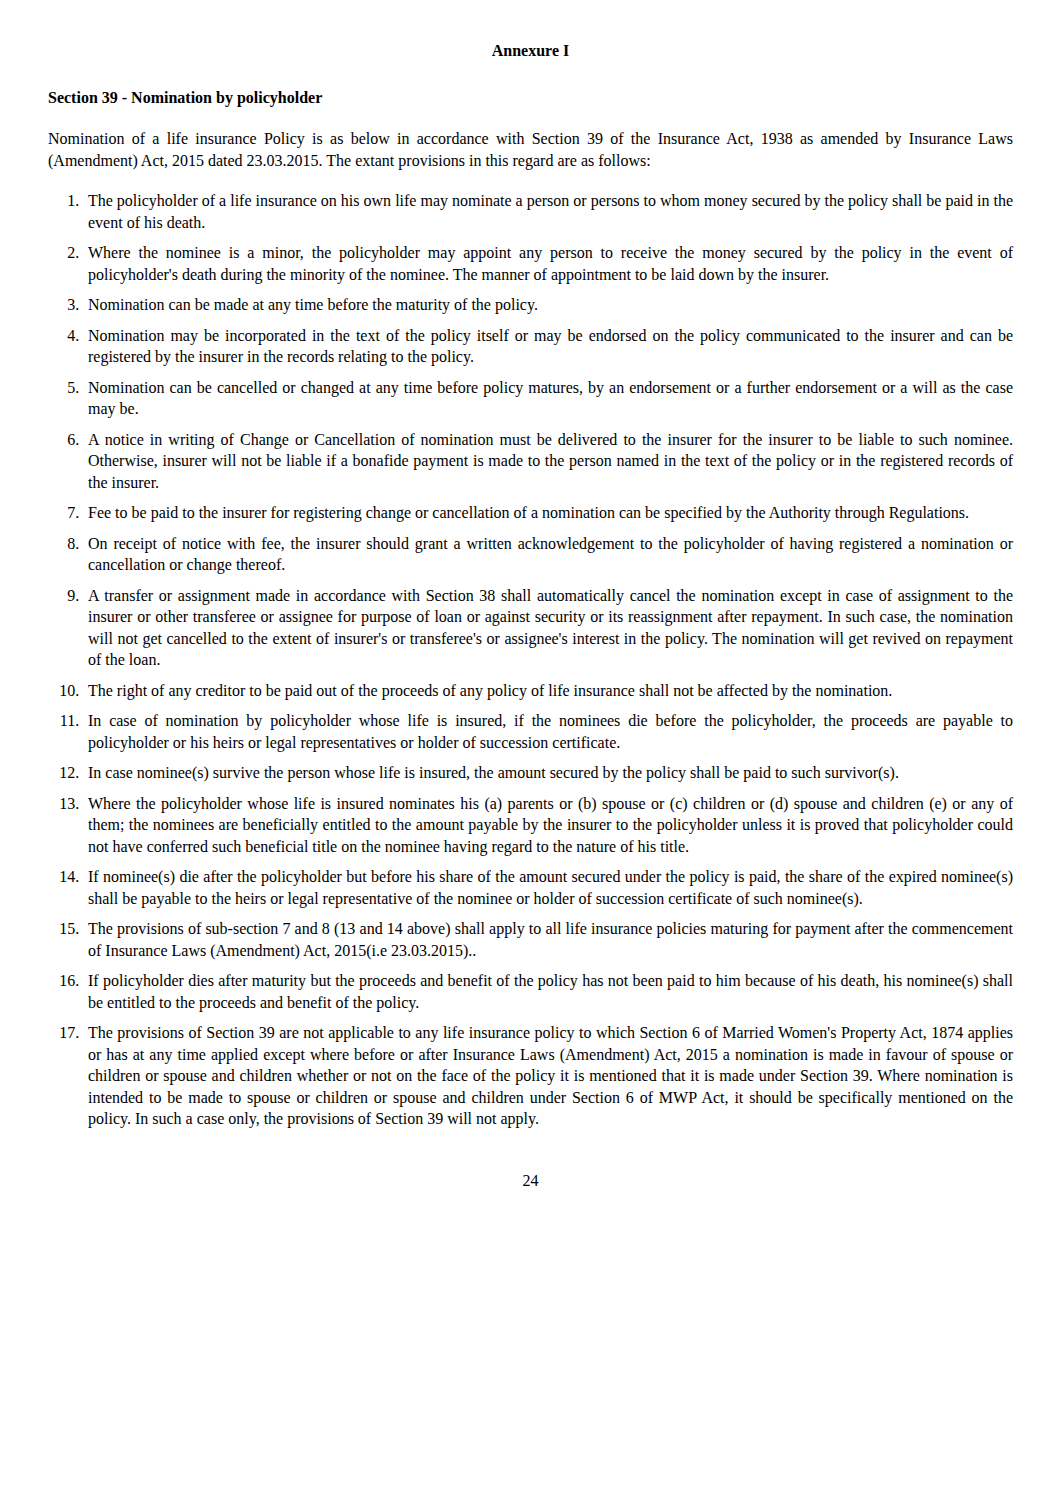Annexure I
Section 39 - Nomination by policyholder
Nomination of a life insurance Policy is as below in accordance with Section 39 of the Insurance Act, 1938 as amended by Insurance Laws (Amendment) Act, 2015 dated 23.03.2015. The extant provisions in this regard are as follows:
The policyholder of a life insurance on his own life may nominate a person or persons to whom money secured by the policy shall be paid in the event of his death.
Where the nominee is a minor, the policyholder may appoint any person to receive the money secured by the policy in the event of policyholder's death during the minority of the nominee. The manner of appointment to be laid down by the insurer.
Nomination can be made at any time before the maturity of the policy.
Nomination may be incorporated in the text of the policy itself or may be endorsed on the policy communicated to the insurer and can be registered by the insurer in the records relating to the policy.
Nomination can be cancelled or changed at any time before policy matures, by an endorsement or a further endorsement or a will as the case may be.
A notice in writing of Change or Cancellation of nomination must be delivered to the insurer for the insurer to be liable to such nominee. Otherwise, insurer will not be liable if a bonafide payment is made to the person named in the text of the policy or in the registered records of the insurer.
Fee to be paid to the insurer for registering change or cancellation of a nomination can be specified by the Authority through Regulations.
On receipt of notice with fee, the insurer should grant a written acknowledgement to the policyholder of having registered a nomination or cancellation or change thereof.
A transfer or assignment made in accordance with Section 38 shall automatically cancel the nomination except in case of assignment to the insurer or other transferee or assignee for purpose of loan or against security or its reassignment after repayment. In such case, the nomination will not get cancelled to the extent of insurer's or transferee's or assignee's interest in the policy. The nomination will get revived on repayment of the loan.
The right of any creditor to be paid out of the proceeds of any policy of life insurance shall not be affected by the nomination.
In case of nomination by policyholder whose life is insured, if the nominees die before the policyholder, the proceeds are payable to policyholder or his heirs or legal representatives or holder of succession certificate.
In case nominee(s) survive the person whose life is insured, the amount secured by the policy shall be paid to such survivor(s).
Where the policyholder whose life is insured nominates his (a) parents or (b) spouse or (c) children or (d) spouse and children (e) or any of them; the nominees are beneficially entitled to the amount payable by the insurer to the policyholder unless it is proved that policyholder could not have conferred such beneficial title on the nominee having regard to the nature of his title.
If nominee(s) die after the policyholder but before his share of the amount secured under the policy is paid, the share of the expired nominee(s) shall be payable to the heirs or legal representative of the nominee or holder of succession certificate of such nominee(s).
The provisions of sub-section 7 and 8 (13 and 14 above) shall apply to all life insurance policies maturing for payment after the commencement of Insurance Laws (Amendment) Act, 2015(i.e 23.03.2015)..
If policyholder dies after maturity but the proceeds and benefit of the policy has not been paid to him because of his death, his nominee(s) shall be entitled to the proceeds and benefit of the policy.
The provisions of Section 39 are not applicable to any life insurance policy to which Section 6 of Married Women's Property Act, 1874 applies or has at any time applied except where before or after Insurance Laws (Amendment) Act, 2015 a nomination is made in favour of spouse or children or spouse and children whether or not on the face of the policy it is mentioned that it is made under Section 39. Where nomination is intended to be made to spouse or children or spouse and children under Section 6 of MWP Act, it should be specifically mentioned on the policy. In such a case only, the provisions of Section 39 will not apply.
24